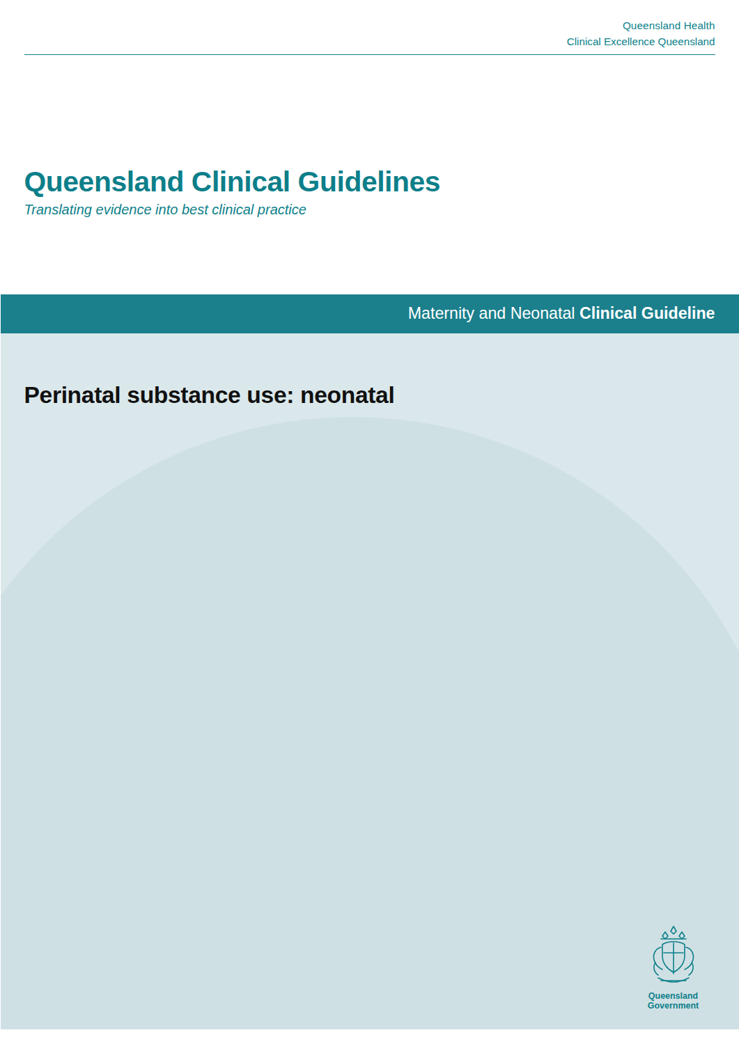Queensland Health
Clinical Excellence Queensland
Queensland Clinical Guidelines
Translating evidence into best clinical practice
Maternity and Neonatal Clinical Guideline
Perinatal substance use: neonatal
Queensland
Government